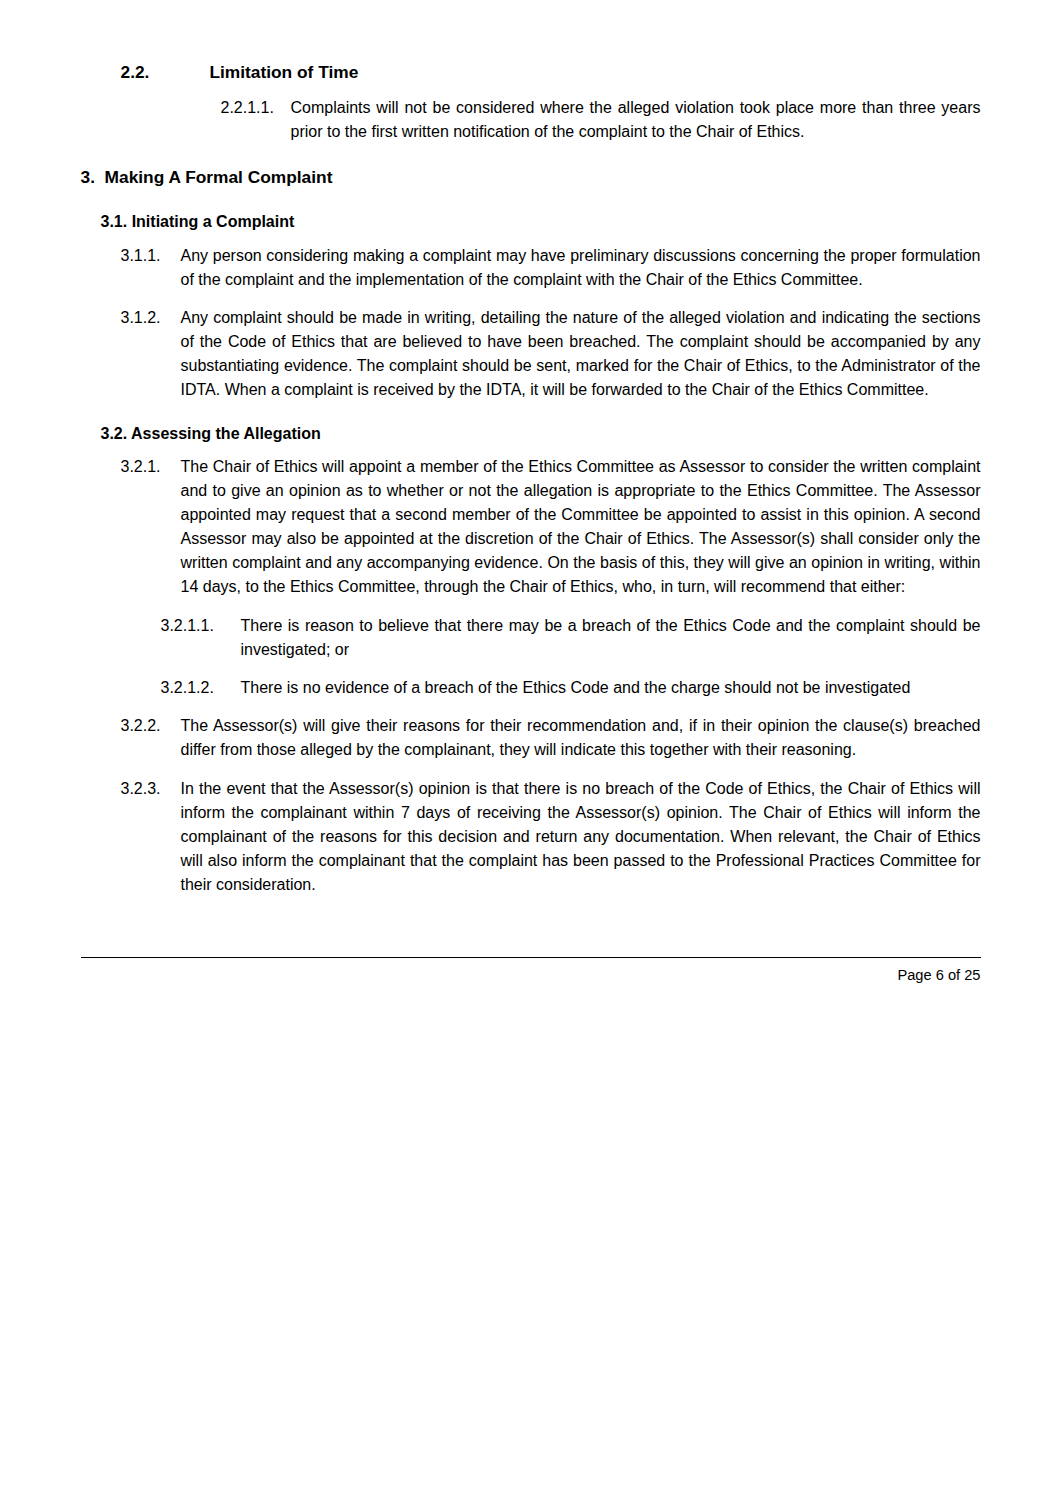2.2. Limitation of Time
2.2.1.1. Complaints will not be considered where the alleged violation took place more than three years prior to the first written notification of the complaint to the Chair of Ethics.
3. Making A Formal Complaint
3.1. Initiating a Complaint
3.1.1. Any person considering making a complaint may have preliminary discussions concerning the proper formulation of the complaint and the implementation of the complaint with the Chair of the Ethics Committee.
3.1.2. Any complaint should be made in writing, detailing the nature of the alleged violation and indicating the sections of the Code of Ethics that are believed to have been breached. The complaint should be accompanied by any substantiating evidence. The complaint should be sent, marked for the Chair of Ethics, to the Administrator of the IDTA. When a complaint is received by the IDTA, it will be forwarded to the Chair of the Ethics Committee.
3.2. Assessing the Allegation
3.2.1. The Chair of Ethics will appoint a member of the Ethics Committee as Assessor to consider the written complaint and to give an opinion as to whether or not the allegation is appropriate to the Ethics Committee. The Assessor appointed may request that a second member of the Committee be appointed to assist in this opinion. A second Assessor may also be appointed at the discretion of the Chair of Ethics. The Assessor(s) shall consider only the written complaint and any accompanying evidence. On the basis of this, they will give an opinion in writing, within 14 days, to the Ethics Committee, through the Chair of Ethics, who, in turn, will recommend that either:
3.2.1.1. There is reason to believe that there may be a breach of the Ethics Code and the complaint should be investigated; or
3.2.1.2. There is no evidence of a breach of the Ethics Code and the charge should not be investigated
3.2.2. The Assessor(s) will give their reasons for their recommendation and, if in their opinion the clause(s) breached differ from those alleged by the complainant, they will indicate this together with their reasoning.
3.2.3. In the event that the Assessor(s) opinion is that there is no breach of the Code of Ethics, the Chair of Ethics will inform the complainant within 7 days of receiving the Assessor(s) opinion. The Chair of Ethics will inform the complainant of the reasons for this decision and return any documentation. When relevant, the Chair of Ethics will also inform the complainant that the complaint has been passed to the Professional Practices Committee for their consideration.
Page 6 of 25